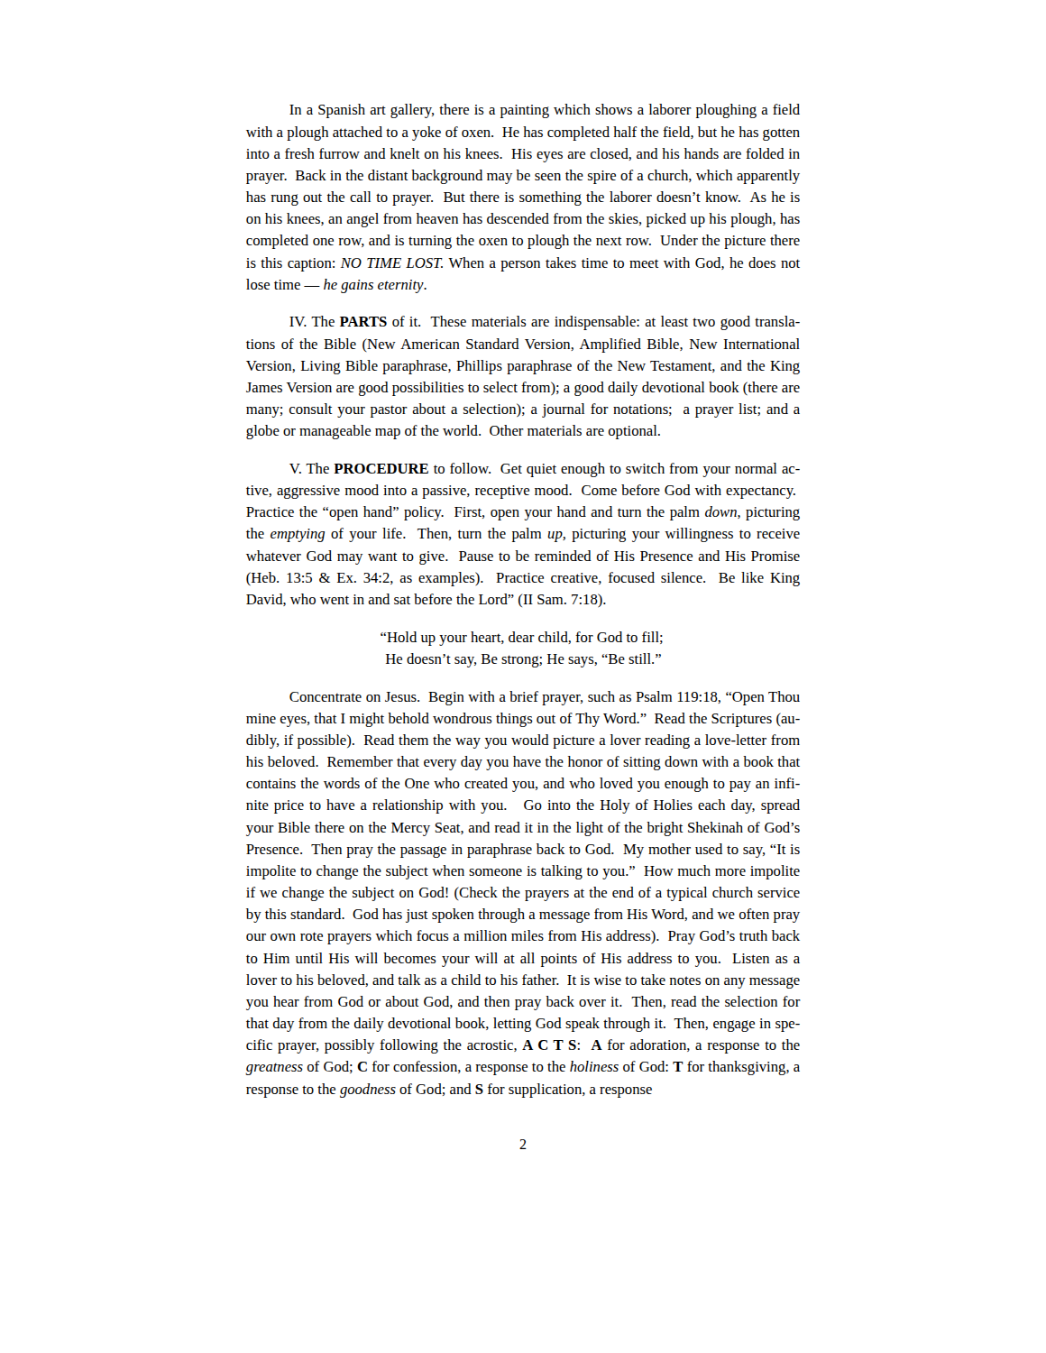In a Spanish art gallery, there is a painting which shows a laborer ploughing a field with a plough attached to a yoke of oxen. He has completed half the field, but he has gotten into a fresh furrow and knelt on his knees. His eyes are closed, and his hands are folded in prayer. Back in the distant background may be seen the spire of a church, which apparently has rung out the call to prayer. But there is something the laborer doesn’t know. As he is on his knees, an angel from heaven has descended from the skies, picked up his plough, has completed one row, and is turning the oxen to plough the next row. Under the picture there is this caption: NO TIME LOST. When a person takes time to meet with God, he does not lose time — he gains eternity.
IV. The PARTS of it. These materials are indispensable: at least two good translations of the Bible (New American Standard Version, Amplified Bible, New International Version, Living Bible paraphrase, Phillips paraphrase of the New Testament, and the King James Version are good possibilities to select from); a good daily devotional book (there are many; consult your pastor about a selection); a journal for notations; a prayer list; and a globe or manageable map of the world. Other materials are optional.
V. The PROCEDURE to follow. Get quiet enough to switch from your normal active, aggressive mood into a passive, receptive mood. Come before God with expectancy. Practice the “open hand” policy. First, open your hand and turn the palm down, picturing the emptying of your life. Then, turn the palm up, picturing your willingness to receive whatever God may want to give. Pause to be reminded of His Presence and His Promise (Heb. 13:5 & Ex. 34:2, as examples). Practice creative, focused silence. Be like King David, who went in and sat before the Lord” (II Sam. 7:18).
“Hold up your heart, dear child, for God to fill; He doesn’t say, Be strong; He says, “Be still.”
Concentrate on Jesus. Begin with a brief prayer, such as Psalm 119:18, “Open Thou mine eyes, that I might behold wondrous things out of Thy Word.” Read the Scriptures (audibly, if possible). Read them the way you would picture a lover reading a love-letter from his beloved. Remember that every day you have the honor of sitting down with a book that contains the words of the One who created you, and who loved you enough to pay an infinite price to have a relationship with you. Go into the Holy of Holies each day, spread your Bible there on the Mercy Seat, and read it in the light of the bright Shekinah of God’s Presence. Then pray the passage in paraphrase back to God. My mother used to say, “It is impolite to change the subject when someone is talking to you.” How much more impolite if we change the subject on God! (Check the prayers at the end of a typical church service by this standard. God has just spoken through a message from His Word, and we often pray our own rote prayers which focus a million miles from His address). Pray God’s truth back to Him until His will becomes your will at all points of His address to you. Listen as a lover to his beloved, and talk as a child to his father. It is wise to take notes on any message you hear from God or about God, and then pray back over it. Then, read the selection for that day from the daily devotional book, letting God speak through it. Then, engage in specific prayer, possibly following the acrostic, A C T S: A for adoration, a response to the greatness of God; C for confession, a response to the holiness of God: T for thanksgiving, a response to the goodness of God; and S for supplication, a response
2